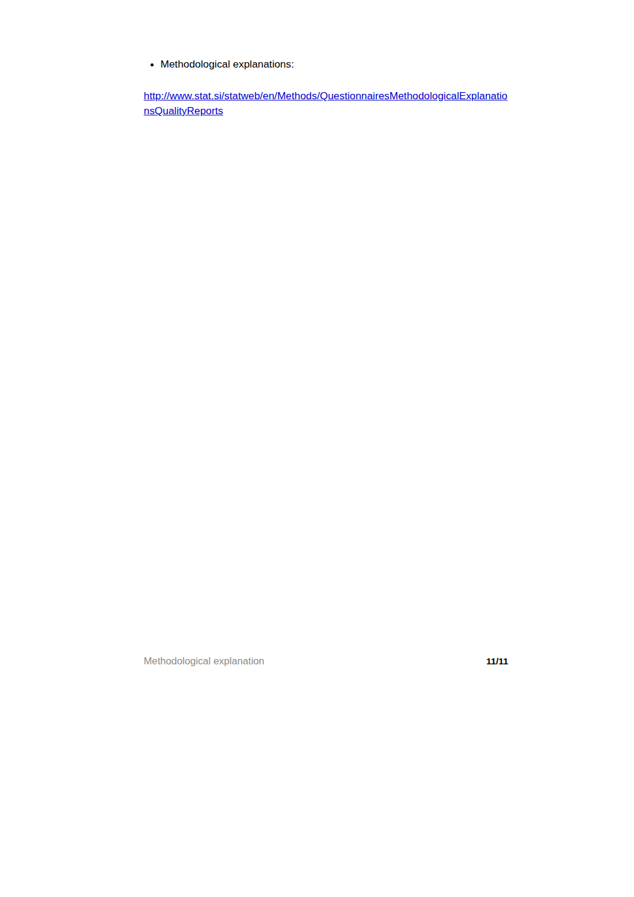Methodological explanations:
http://www.stat.si/statweb/en/Methods/QuestionnairesMethodologicalExplanationsQualityReports
Methodological explanation 11/11